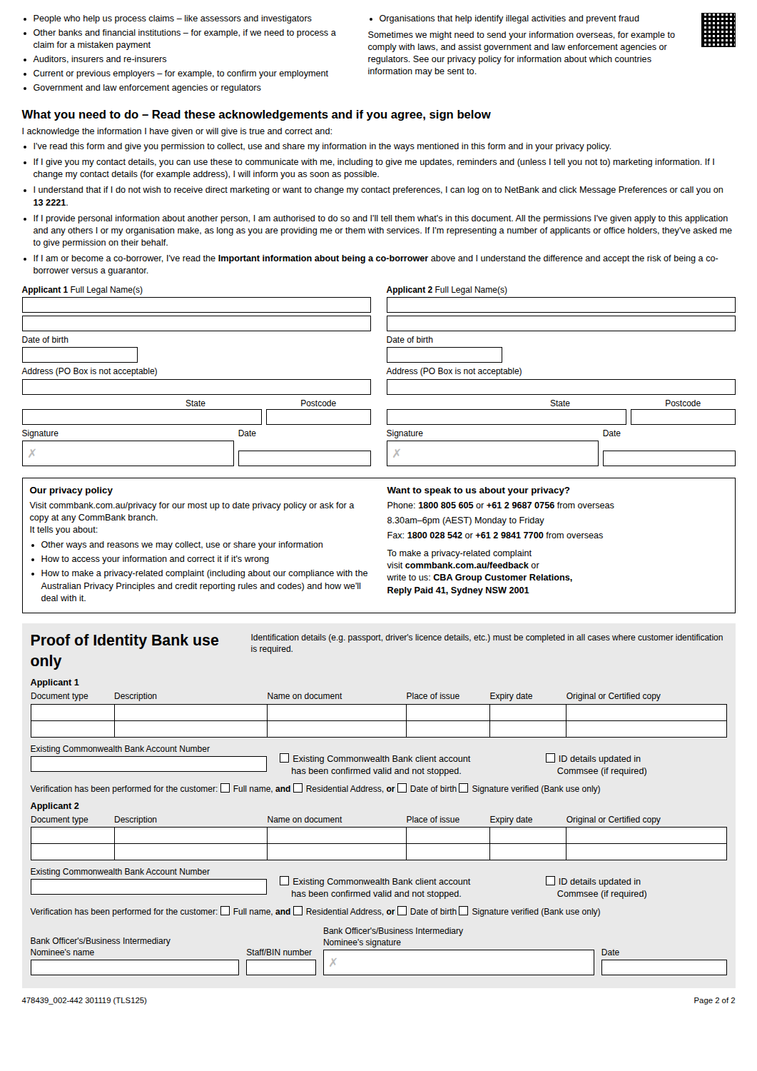People who help us process claims – like assessors and investigators
Other banks and financial institutions – for example, if we need to process a claim for a mistaken payment
Auditors, insurers and re-insurers
Current or previous employers – for example, to confirm your employment
Government and law enforcement agencies or regulators
Organisations that help identify illegal activities and prevent fraud
Sometimes we might need to send your information overseas, for example to comply with laws, and assist government and law enforcement agencies or regulators. See our privacy policy for information about which countries information may be sent to.
What you need to do – Read these acknowledgements and if you agree, sign below
I acknowledge the information I have given or will give is true and correct and:
I've read this form and give you permission to collect, use and share my information in the ways mentioned in this form and in your privacy policy.
If I give you my contact details, you can use these to communicate with me, including to give me updates, reminders and (unless I tell you not to) marketing information. If I change my contact details (for example address), I will inform you as soon as possible.
I understand that if I do not wish to receive direct marketing or want to change my contact preferences, I can log on to NetBank and click Message Preferences or call you on 13 2221.
If I provide personal information about another person, I am authorised to do so and I'll tell them what's in this document. All the permissions I've given apply to this application and any others I or my organisation make, as long as you are providing me or them with services. If I'm representing a number of applicants or office holders, they've asked me to give permission on their behalf.
If I am or become a co-borrower, I've read the Important information about being a co-borrower above and I understand the difference and accept the risk of being a co-borrower versus a guarantor.
Applicant 1 Full Legal Name(s)
Date of birth
Address (PO Box is not acceptable)
State
Postcode
Signature
Date
Applicant 2 Full Legal Name(s)
Date of birth
Address (PO Box is not acceptable)
State
Postcode
Signature
Date
Our privacy policy
Visit commbank.com.au/privacy for our most up to date privacy policy or ask for a copy at any CommBank branch.
It tells you about:
Other ways and reasons we may collect, use or share your information
How to access your information and correct it if it's wrong
How to make a privacy-related complaint (including about our compliance with the Australian Privacy Principles and credit reporting rules and codes) and how we'll deal with it.
Want to speak to us about your privacy?
Phone: 1800 805 605 or +61 2 9687 0756 from overseas
8.30am–6pm (AEST) Monday to Friday
Fax: 1800 028 542 or +61 2 9841 7700 from overseas
To make a privacy-related complaint
visit commbank.com.au/feedback or
write to us: CBA Group Customer Relations,
Reply Paid 41, Sydney NSW 2001
Proof of Identity Bank use only
Identification details (e.g. passport, driver's licence details, etc.) must be completed in all cases where customer identification is required.
Applicant 1
| Document type | Description | Name on document | Place of issue | Expiry date | Original or Certified copy |
| --- | --- | --- | --- | --- | --- |
Existing Commonwealth Bank Account Number
Existing Commonwealth Bank client account
has been confirmed valid and not stopped.
ID details updated in
Commsee (if required)
Verification has been performed for the customer: Full name, and Residential Address, or Date of birth Signature verified (Bank use only)
Applicant 2
| Document type | Description | Name on document | Place of issue | Expiry date | Original or Certified copy |
| --- | --- | --- | --- | --- | --- |
Existing Commonwealth Bank Account Number
Existing Commonwealth Bank client account
has been confirmed valid and not stopped.
ID details updated in
Commsee (if required)
Verification has been performed for the customer: Full name, and Residential Address, or Date of birth Signature verified (Bank use only)
Bank Officer's/Business Intermediary
Nominee's name
Staff/BIN number
Bank Officer's/Business Intermediary
Nominee's signature
Date
478439_002-442 301119 (TLS125)
Page 2 of 2